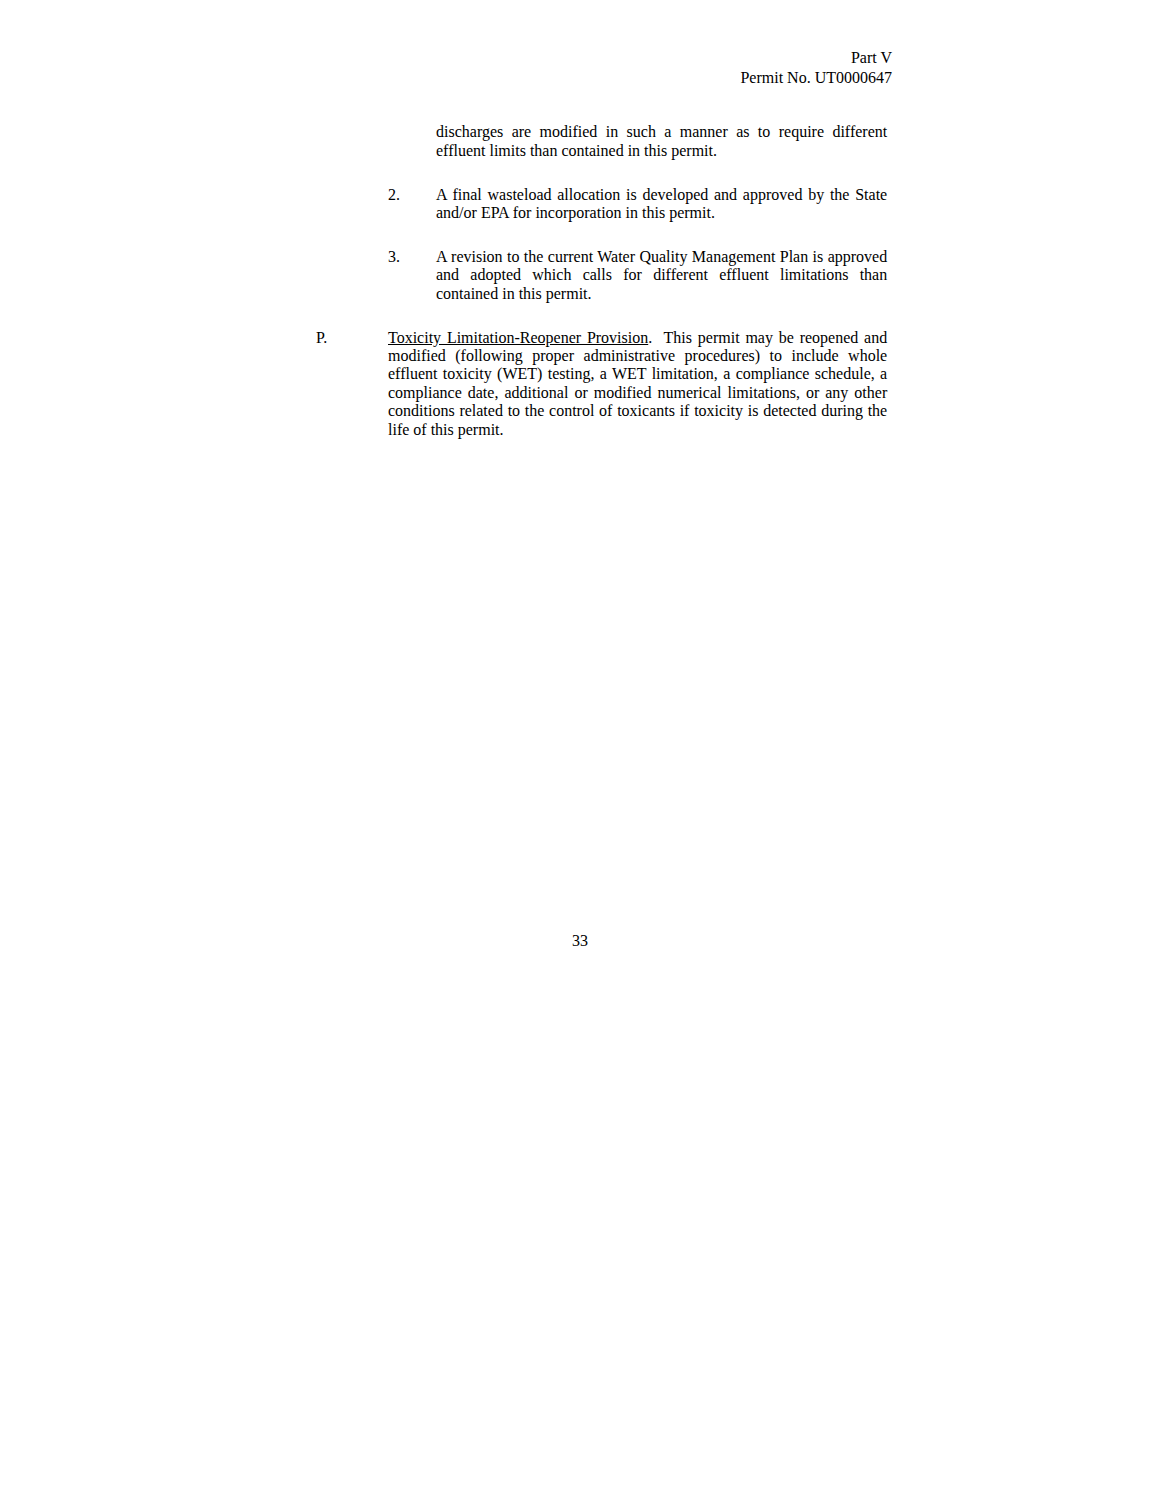Part V
Permit No. UT0000647
discharges are modified in such a manner as to require different effluent limits than contained in this permit.
2.
A final wasteload allocation is developed and approved by the State and/or EPA for incorporation in this permit.
3.
A revision to the current Water Quality Management Plan is approved and adopted which calls for different effluent limitations than contained in this permit.
P.
Toxicity Limitation-Reopener Provision. This permit may be reopened and modified (following proper administrative procedures) to include whole effluent toxicity (WET) testing, a WET limitation, a compliance schedule, a compliance date, additional or modified numerical limitations, or any other conditions related to the control of toxicants if toxicity is detected during the life of this permit.
33